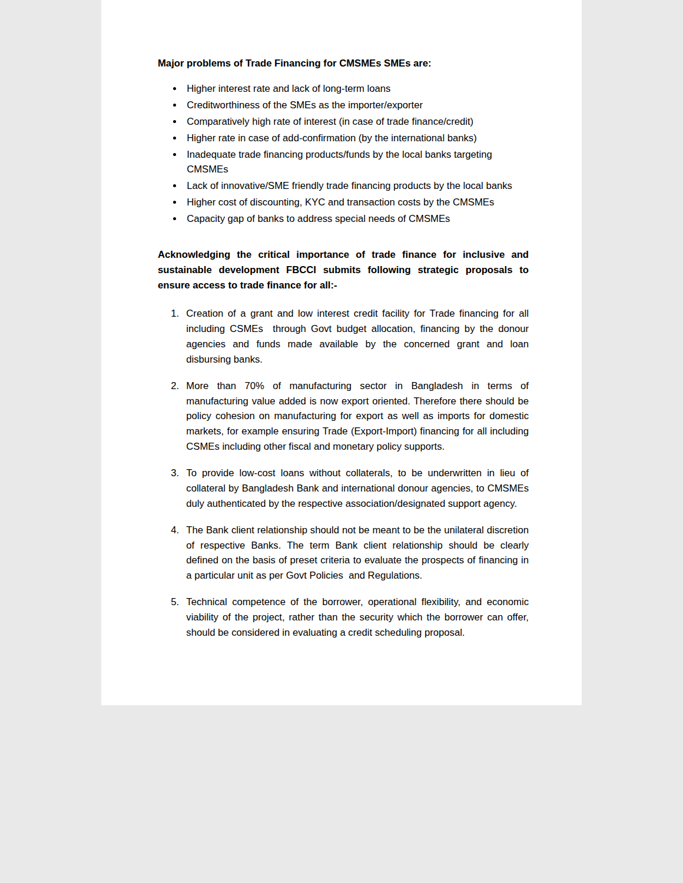Major problems of Trade Financing for CMSMEs SMEs are:
Higher interest rate and lack of long-term loans
Creditworthiness of the SMEs as the importer/exporter
Comparatively high rate of interest (in case of trade finance/credit)
Higher rate in case of add-confirmation (by the international banks)
Inadequate trade financing products/funds by the local banks targeting CMSMEs
Lack of innovative/SME friendly trade financing products by the local banks
Higher cost of discounting, KYC and transaction costs by the CMSMEs
Capacity gap of banks to address special needs of CMSMEs
Acknowledging the critical importance of trade finance for inclusive and sustainable development FBCCI submits following strategic proposals to ensure access to trade finance for all:-
Creation of a grant and low interest credit facility for Trade financing for all including CSMEs through Govt budget allocation, financing by the donour agencies and funds made available by the concerned grant and loan disbursing banks.
More than 70% of manufacturing sector in Bangladesh in terms of manufacturing value added is now export oriented. Therefore there should be policy cohesion on manufacturing for export as well as imports for domestic markets, for example ensuring Trade (Export-Import) financing for all including CSMEs including other fiscal and monetary policy supports.
To provide low-cost loans without collaterals, to be underwritten in lieu of collateral by Bangladesh Bank and international donour agencies, to CMSMEs duly authenticated by the respective association/designated support agency.
The Bank client relationship should not be meant to be the unilateral discretion of respective Banks. The term Bank client relationship should be clearly defined on the basis of preset criteria to evaluate the prospects of financing in a particular unit as per Govt Policies and Regulations.
Technical competence of the borrower, operational flexibility, and economic viability of the project, rather than the security which the borrower can offer, should be considered in evaluating a credit scheduling proposal.